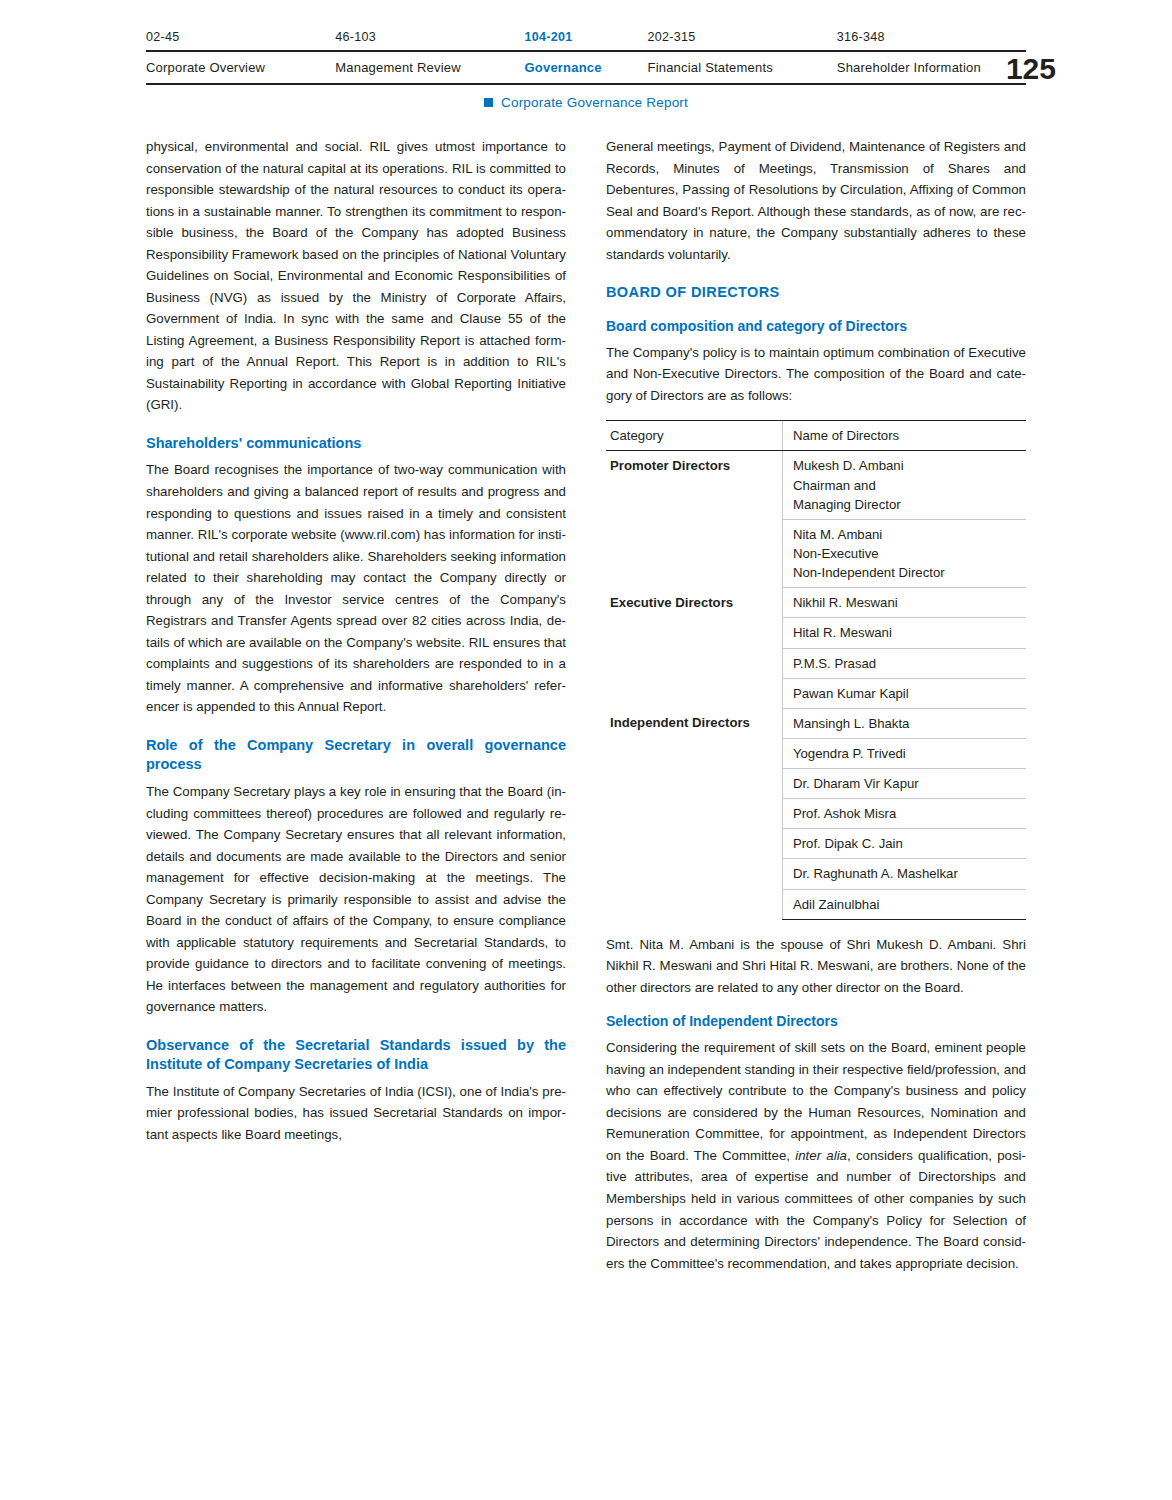125
02-45 46-103 104-201 202-315 316-348
Corporate Overview Management Review Governance Financial Statements Shareholder Information
Corporate Governance Report
physical, environmental and social. RIL gives utmost importance to conservation of the natural capital at its operations. RIL is committed to responsible stewardship of the natural resources to conduct its operations in a sustainable manner. To strengthen its commitment to responsible business, the Board of the Company has adopted Business Responsibility Framework based on the principles of National Voluntary Guidelines on Social, Environmental and Economic Responsibilities of Business (NVG) as issued by the Ministry of Corporate Affairs, Government of India. In sync with the same and Clause 55 of the Listing Agreement, a Business Responsibility Report is attached forming part of the Annual Report. This Report is in addition to RIL's Sustainability Reporting in accordance with Global Reporting Initiative (GRI).
Shareholders' communications
The Board recognises the importance of two-way communication with shareholders and giving a balanced report of results and progress and responding to questions and issues raised in a timely and consistent manner. RIL's corporate website (www.ril.com) has information for institutional and retail shareholders alike. Shareholders seeking information related to their shareholding may contact the Company directly or through any of the Investor service centres of the Company's Registrars and Transfer Agents spread over 82 cities across India, details of which are available on the Company's website. RIL ensures that complaints and suggestions of its shareholders are responded to in a timely manner. A comprehensive and informative shareholders' referencer is appended to this Annual Report.
Role of the Company Secretary in overall governance process
The Company Secretary plays a key role in ensuring that the Board (including committees thereof) procedures are followed and regularly reviewed. The Company Secretary ensures that all relevant information, details and documents are made available to the Directors and senior management for effective decision-making at the meetings. The Company Secretary is primarily responsible to assist and advise the Board in the conduct of affairs of the Company, to ensure compliance with applicable statutory requirements and Secretarial Standards, to provide guidance to directors and to facilitate convening of meetings. He interfaces between the management and regulatory authorities for governance matters.
Observance of the Secretarial Standards issued by the Institute of Company Secretaries of India
The Institute of Company Secretaries of India (ICSI), one of India's premier professional bodies, has issued Secretarial Standards on important aspects like Board meetings,
General meetings, Payment of Dividend, Maintenance of Registers and Records, Minutes of Meetings, Transmission of Shares and Debentures, Passing of Resolutions by Circulation, Affixing of Common Seal and Board's Report. Although these standards, as of now, are recommendatory in nature, the Company substantially adheres to these standards voluntarily.
Board of Directors
Board composition and category of Directors
The Company's policy is to maintain optimum combination of Executive and Non-Executive Directors. The composition of the Board and category of Directors are as follows:
| Category | Name of Directors |
| --- | --- |
| Promoter Directors | Mukesh D. Ambani Chairman and Managing Director |
| Nita M. Ambani Non-Executive Non-Independent Director |
| Executive Directors | Nikhil R. Meswani |
| Hital R. Meswani |
| P.M.S. Prasad |
| Pawan Kumar Kapil |
| Independent Directors | Mansingh L. Bhakta |
| Yogendra P. Trivedi |
| Dr. Dharam Vir Kapur |
| Prof. Ashok Misra |
| Prof. Dipak C. Jain |
| Dr. Raghunath A. Mashelkar |
| Adil Zainulbhai |
Smt. Nita M. Ambani is the spouse of Shri Mukesh D. Ambani. Shri Nikhil R. Meswani and Shri Hital R. Meswani, are brothers. None of the other directors are related to any other director on the Board.
Selection of Independent Directors
Considering the requirement of skill sets on the Board, eminent people having an independent standing in their respective field/profession, and who can effectively contribute to the Company's business and policy decisions are considered by the Human Resources, Nomination and Remuneration Committee, for appointment, as Independent Directors on the Board. The Committee, inter alia, considers qualification, positive attributes, area of expertise and number of Directorships and Memberships held in various committees of other companies by such persons in accordance with the Company's Policy for Selection of Directors and determining Directors' independence. The Board considers the Committee's recommendation, and takes appropriate decision.